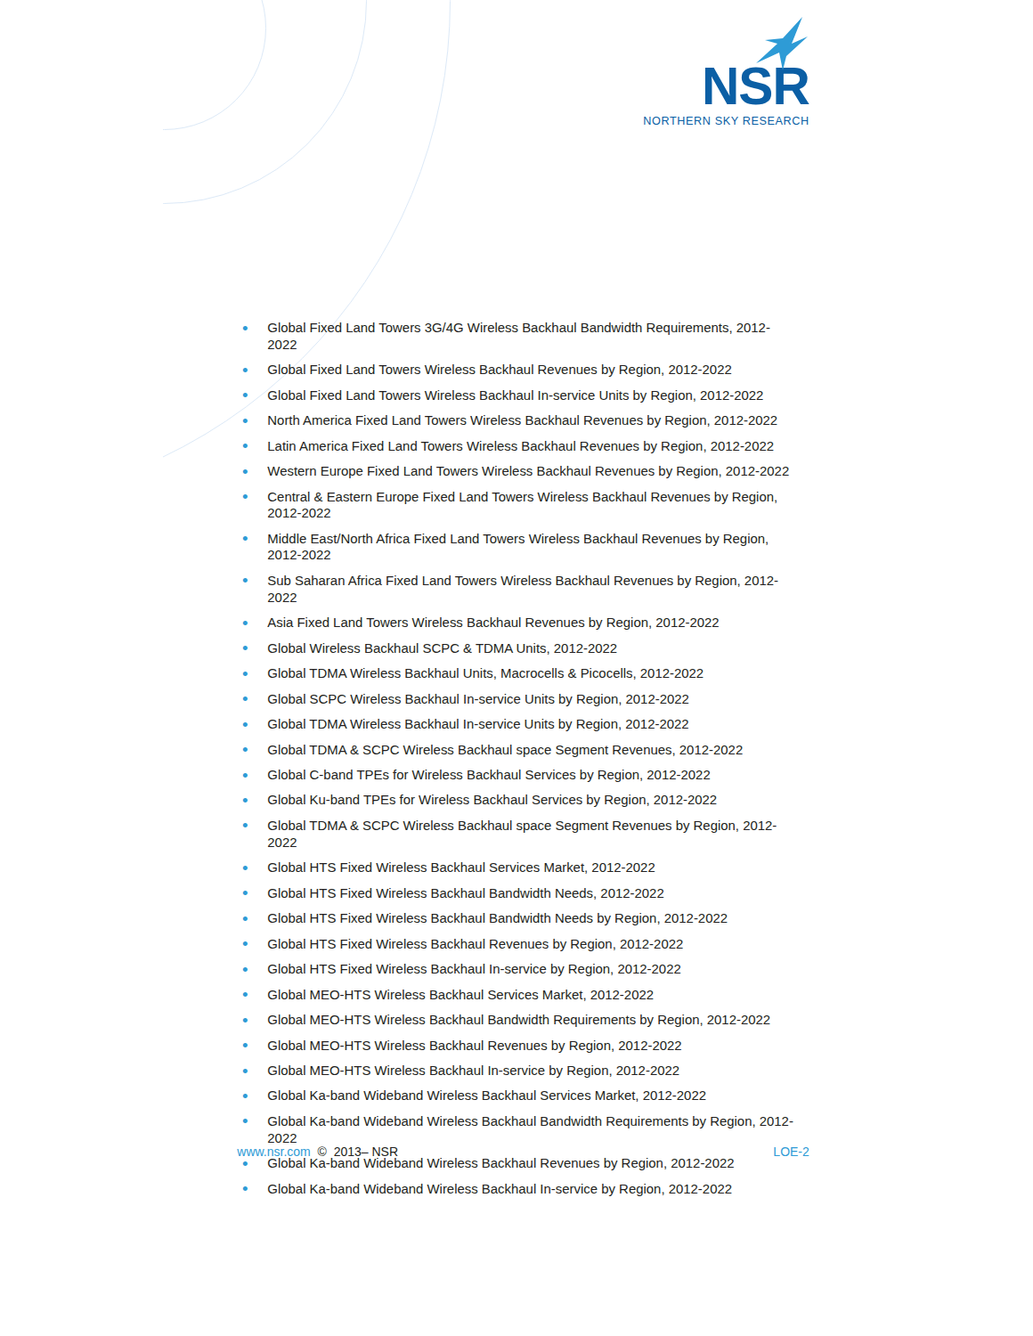NSR NORTHERN SKY RESEARCH
Global Fixed Land Towers 3G/4G Wireless Backhaul Bandwidth Requirements, 2012-2022
Global Fixed Land Towers Wireless Backhaul Revenues by Region, 2012-2022
Global Fixed Land Towers Wireless Backhaul In-service Units by Region, 2012-2022
North America Fixed Land Towers Wireless Backhaul Revenues by Region, 2012-2022
Latin America Fixed Land Towers Wireless Backhaul Revenues by Region, 2012-2022
Western Europe Fixed Land Towers Wireless Backhaul Revenues by Region, 2012-2022
Central & Eastern Europe Fixed Land Towers Wireless Backhaul Revenues by Region, 2012-2022
Middle East/North Africa Fixed Land Towers Wireless Backhaul Revenues by Region, 2012-2022
Sub Saharan Africa Fixed Land Towers Wireless Backhaul Revenues by Region, 2012-2022
Asia Fixed Land Towers Wireless Backhaul Revenues by Region, 2012-2022
Global Wireless Backhaul SCPC & TDMA Units, 2012-2022
Global TDMA Wireless Backhaul Units, Macrocells & Picocells, 2012-2022
Global SCPC Wireless Backhaul In-service Units by Region, 2012-2022
Global TDMA Wireless Backhaul In-service Units by Region, 2012-2022
Global TDMA & SCPC Wireless Backhaul space Segment Revenues, 2012-2022
Global C-band TPEs for Wireless Backhaul Services by Region, 2012-2022
Global Ku-band TPEs for Wireless Backhaul Services by Region, 2012-2022
Global TDMA & SCPC Wireless Backhaul space Segment Revenues by Region, 2012-2022
Global HTS Fixed Wireless Backhaul Services Market, 2012-2022
Global HTS Fixed Wireless Backhaul Bandwidth Needs, 2012-2022
Global HTS Fixed Wireless Backhaul Bandwidth Needs by Region, 2012-2022
Global HTS Fixed Wireless Backhaul Revenues by Region, 2012-2022
Global HTS Fixed Wireless Backhaul In-service by Region, 2012-2022
Global MEO-HTS Wireless Backhaul Services Market, 2012-2022
Global MEO-HTS Wireless Backhaul Bandwidth Requirements by Region, 2012-2022
Global MEO-HTS Wireless Backhaul Revenues by Region, 2012-2022
Global MEO-HTS Wireless Backhaul In-service by Region, 2012-2022
Global Ka-band Wideband Wireless Backhaul Services Market, 2012-2022
Global Ka-band Wideband Wireless Backhaul Bandwidth Requirements by Region, 2012-2022
Global Ka-band Wideband Wireless Backhaul Revenues by Region, 2012-2022
Global Ka-band Wideband Wireless Backhaul In-service by Region, 2012-2022
www.nsr.com © 2013– NSR
LOE-2